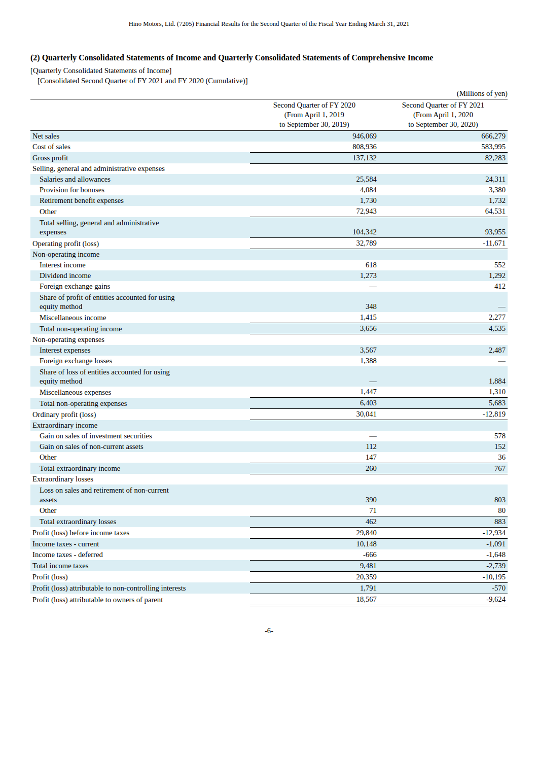Hino Motors, Ltd. (7205) Financial Results for the Second Quarter of the Fiscal Year Ending March 31, 2021
(2) Quarterly Consolidated Statements of Income and Quarterly Consolidated Statements of Comprehensive Income
[Quarterly Consolidated Statements of Income]
[Consolidated Second Quarter of FY 2021 and FY 2020 (Cumulative)]
(Millions of yen)
| | Second Quarter of FY 2020 (From April 1, 2019 to September 30, 2019) | Second Quarter of FY 2021 (From April 1, 2020 to September 30, 2020) |
| --- | --- | --- |
| Net sales | 946,069 | 666,279 |
| Cost of sales | 808,936 | 583,995 |
| Gross profit | 137,132 | 82,283 |
| Selling, general and administrative expenses | | |
| Salaries and allowances | 25,584 | 24,311 |
| Provision for bonuses | 4,084 | 3,380 |
| Retirement benefit expenses | 1,730 | 1,732 |
| Other | 72,943 | 64,531 |
| Total selling, general and administrative expenses | 104,342 | 93,955 |
| Operating profit (loss) | 32,789 | -11,671 |
| Non-operating income | | |
| Interest income | 618 | 552 |
| Dividend income | 1,273 | 1,292 |
| Foreign exchange gains | — | 412 |
| Share of profit of entities accounted for using equity method | 348 | — |
| Miscellaneous income | 1,415 | 2,277 |
| Total non-operating income | 3,656 | 4,535 |
| Non-operating expenses | | |
| Interest expenses | 3,567 | 2,487 |
| Foreign exchange losses | 1,388 | — |
| Share of loss of entities accounted for using equity method | — | 1,884 |
| Miscellaneous expenses | 1,447 | 1,310 |
| Total non-operating expenses | 6,403 | 5,683 |
| Ordinary profit (loss) | 30,041 | -12,819 |
| Extraordinary income | | |
| Gain on sales of investment securities | — | 578 |
| Gain on sales of non-current assets | 112 | 152 |
| Other | 147 | 36 |
| Total extraordinary income | 260 | 767 |
| Extraordinary losses | | |
| Loss on sales and retirement of non-current assets | 390 | 803 |
| Other | 71 | 80 |
| Total extraordinary losses | 462 | 883 |
| Profit (loss) before income taxes | 29,840 | -12,934 |
| Income taxes - current | 10,148 | -1,091 |
| Income taxes - deferred | -666 | -1,648 |
| Total income taxes | 9,481 | -2,739 |
| Profit (loss) | 20,359 | -10,195 |
| Profit (loss) attributable to non-controlling interests | 1,791 | -570 |
| Profit (loss) attributable to owners of parent | 18,567 | -9,624 |
-6-